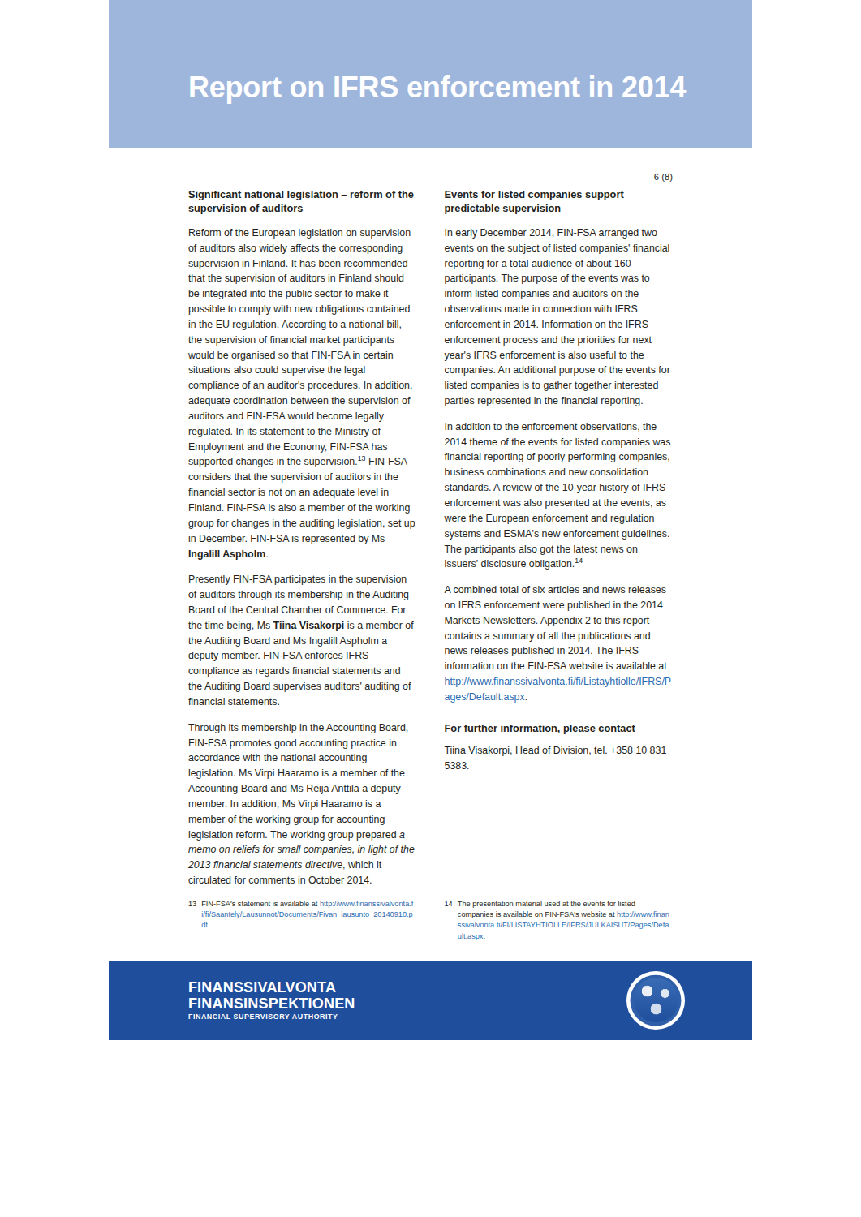Report on IFRS enforcement in 2014
6 (8)
Significant national legislation – reform of the supervision of auditors
Reform of the European legislation on supervision of auditors also widely affects the corresponding supervision in Finland. It has been recommended that the supervision of auditors in Finland should be integrated into the public sector to make it possible to comply with new obligations contained in the EU regulation. According to a national bill, the supervision of financial market participants would be organised so that FIN-FSA in certain situations also could supervise the legal compliance of an auditor's procedures. In addition, adequate coordination between the supervision of auditors and FIN-FSA would become legally regulated. In its statement to the Ministry of Employment and the Economy, FIN-FSA has supported changes in the supervision.13 FIN-FSA considers that the supervision of auditors in the financial sector is not on an adequate level in Finland. FIN-FSA is also a member of the working group for changes in the auditing legislation, set up in December. FIN-FSA is represented by Ms Ingalill Aspholm.
Presently FIN-FSA participates in the supervision of auditors through its membership in the Auditing Board of the Central Chamber of Commerce. For the time being, Ms Tiina Visakorpi is a member of the Auditing Board and Ms Ingalill Aspholm a deputy member. FIN-FSA enforces IFRS compliance as regards financial statements and the Auditing Board supervises auditors' auditing of financial statements.
Through its membership in the Accounting Board, FIN-FSA promotes good accounting practice in accordance with the national accounting legislation. Ms Virpi Haaramo is a member of the Accounting Board and Ms Reija Anttila a deputy member. In addition, Ms Virpi Haaramo is a member of the working group for accounting legislation reform. The working group prepared a memo on reliefs for small companies, in light of the 2013 financial statements directive, which it circulated for comments in October 2014.
Events for listed companies support predictable supervision
In early December 2014, FIN-FSA arranged two events on the subject of listed companies' financial reporting for a total audience of about 160 participants. The purpose of the events was to inform listed companies and auditors on the observations made in connection with IFRS enforcement in 2014. Information on the IFRS enforcement process and the priorities for next year's IFRS enforcement is also useful to the companies. An additional purpose of the events for listed companies is to gather together interested parties represented in the financial reporting.
In addition to the enforcement observations, the 2014 theme of the events for listed companies was financial reporting of poorly performing companies, business combinations and new consolidation standards. A review of the 10-year history of IFRS enforcement was also presented at the events, as were the European enforcement and regulation systems and ESMA's new enforcement guidelines. The participants also got the latest news on issuers' disclosure obligation.14
A combined total of six articles and news releases on IFRS enforcement were published in the 2014 Markets Newsletters. Appendix 2 to this report contains a summary of all the publications and news releases published in 2014. The IFRS information on the FIN-FSA website is available at http://www.finanssivalvonta.fi/fi/Listayhtiolle/IFRS/Pages/Default.aspx.
For further information, please contact
Tiina Visakorpi, Head of Division, tel. +358 10 831 5383.
13 FIN-FSA's statement is available at http://www.finanssivalvonta.fi/fi/Saantely/Lausunnot/Documents/Fivan_lausunto_20140910.pdf.
14 The presentation material used at the events for listed companies is available on FIN-FSA's website at http://www.finanssivalvonta.fi/FI/LISTAYHTIOLLE/IFRS/JULKAISUT/Pages/Default.aspx.
FINANSSIVALVONTA
FINANSINSPEKTIONEN
FINANCIAL SUPERVISORY AUTHORITY